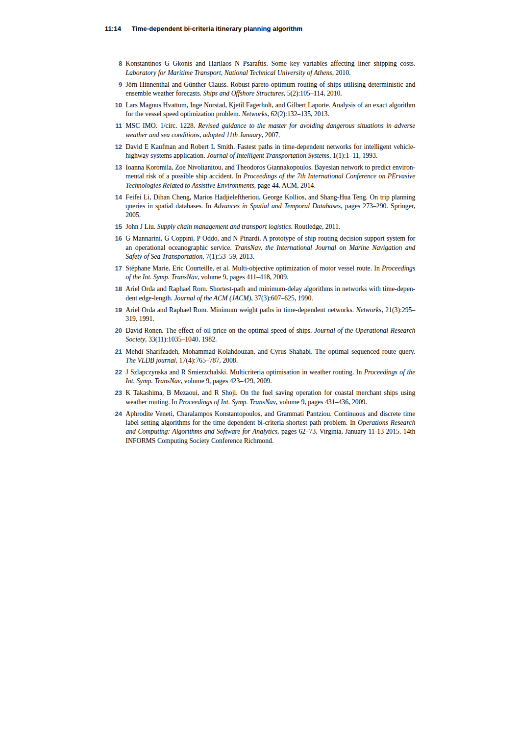11:14 Time-dependent bi-criteria itinerary planning algorithm
8 Konstantinos G Gkonis and Harilaos N Psaraftis. Some key variables affecting liner shipping costs. Laboratory for Maritime Transport, National Technical University of Athens, 2010.
9 Jörn Hinnenthal and Günther Clauss. Robust pareto-optimum routing of ships utilising deterministic and ensemble weather forecasts. Ships and Offshore Structures, 5(2):105–114, 2010.
10 Lars Magnus Hvattum, Inge Norstad, Kjetil Fagerholt, and Gilbert Laporte. Analysis of an exact algorithm for the vessel speed optimization problem. Networks, 62(2):132–135, 2013.
11 MSC IMO. 1/circ. 1228. Revised guidance to the master for avoiding dangerous situations in adverse weather and sea conditions, adopted 11th January, 2007.
12 David E Kaufman and Robert L Smith. Fastest paths in time-dependent networks for intelligent vehicle-highway systems application. Journal of Intelligent Transportation Systems, 1(1):1–11, 1993.
13 Ioanna Koromila, Zoe Nivolianitou, and Theodoros Giannakopoulos. Bayesian network to predict environmental risk of a possible ship accident. In Proceedings of the 7th International Conference on PErvasive Technologies Related to Assistive Environments, page 44. ACM, 2014.
14 Feifei Li, Dihan Cheng, Marios Hadjieleftheriou, George Kollios, and Shang-Hua Teng. On trip planning queries in spatial databases. In Advances in Spatial and Temporal Databases, pages 273–290. Springer, 2005.
15 John J Liu. Supply chain management and transport logistics. Routledge, 2011.
16 G Mannarini, G Coppini, P Oddo, and N Pinardi. A prototype of ship routing decision support system for an operational oceanographic service. TransNav, the International Journal on Marine Navigation and Safety of Sea Transportation, 7(1):53–59, 2013.
17 Stéphane Marie, Eric Courteille, et al. Multi-objective optimization of motor vessel route. In Proceedings of the Int. Symp. TransNav, volume 9, pages 411–418, 2009.
18 Ariel Orda and Raphael Rom. Shortest-path and minimum-delay algorithms in networks with time-dependent edge-length. Journal of the ACM (JACM), 37(3):607–625, 1990.
19 Ariel Orda and Raphael Rom. Minimum weight paths in time-dependent networks. Networks, 21(3):295–319, 1991.
20 David Ronen. The effect of oil price on the optimal speed of ships. Journal of the Operational Research Society, 33(11):1035–1040, 1982.
21 Mehdi Sharifzadeh, Mohammad Kolahdouzan, and Cyrus Shahabi. The optimal sequenced route query. The VLDB journal, 17(4):765–787, 2008.
22 J Szlapczynska and R Smierzchalski. Multicriteria optimisation in weather routing. In Proceedings of the Int. Symp. TransNav, volume 9, pages 423–429, 2009.
23 K Takashima, B Mezaoui, and R Shoji. On the fuel saving operation for coastal merchant ships using weather routing. In Proceedings of Int. Symp. TransNav, volume 9, pages 431–436, 2009.
24 Aphrodite Veneti, Charalampos Konstantopoulos, and Grammati Pantziou. Continuous and discrete time label setting algorithms for the time dependent bi-criteria shortest path problem. In Operations Research and Computing: Algorithms and Software for Analytics, pages 62–73, Virginia, January 11-13 2015. 14th INFORMS Computing Society Conference Richmond.